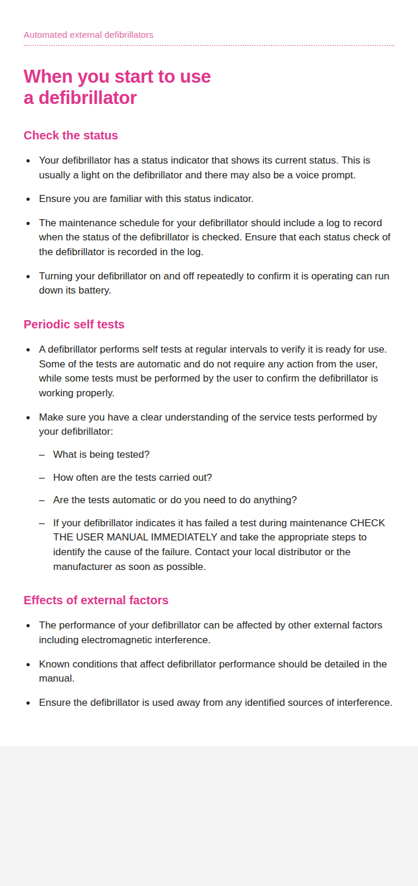Automated external defibrillators
When you start to use
a defibrillator
Check the status
Your defibrillator has a status indicator that shows its current status. This is usually a light on the defibrillator and there may also be a voice prompt.
Ensure you are familiar with this status indicator.
The maintenance schedule for your defibrillator should include a log to record when the status of the defibrillator is checked. Ensure that each status check of the defibrillator is recorded in the log.
Turning your defibrillator on and off repeatedly to confirm it is operating can run down its battery.
Periodic self tests
A defibrillator performs self tests at regular intervals to verify it is ready for use. Some of the tests are automatic and do not require any action from the user, while some tests must be performed by the user to confirm the defibrillator is working properly.
Make sure you have a clear understanding of the service tests performed by your defibrillator:
What is being tested?
How often are the tests carried out?
Are the tests automatic or do you need to do anything?
If your defibrillator indicates it has failed a test during maintenance CHECK THE USER MANUAL IMMEDIATELY and take the appropriate steps to identify the cause of the failure. Contact your local distributor or the manufacturer as soon as possible.
Effects of external factors
The performance of your defibrillator can be affected by other external factors including electromagnetic interference.
Known conditions that affect defibrillator performance should be detailed in the manual.
Ensure the defibrillator is used away from any identified sources of interference.